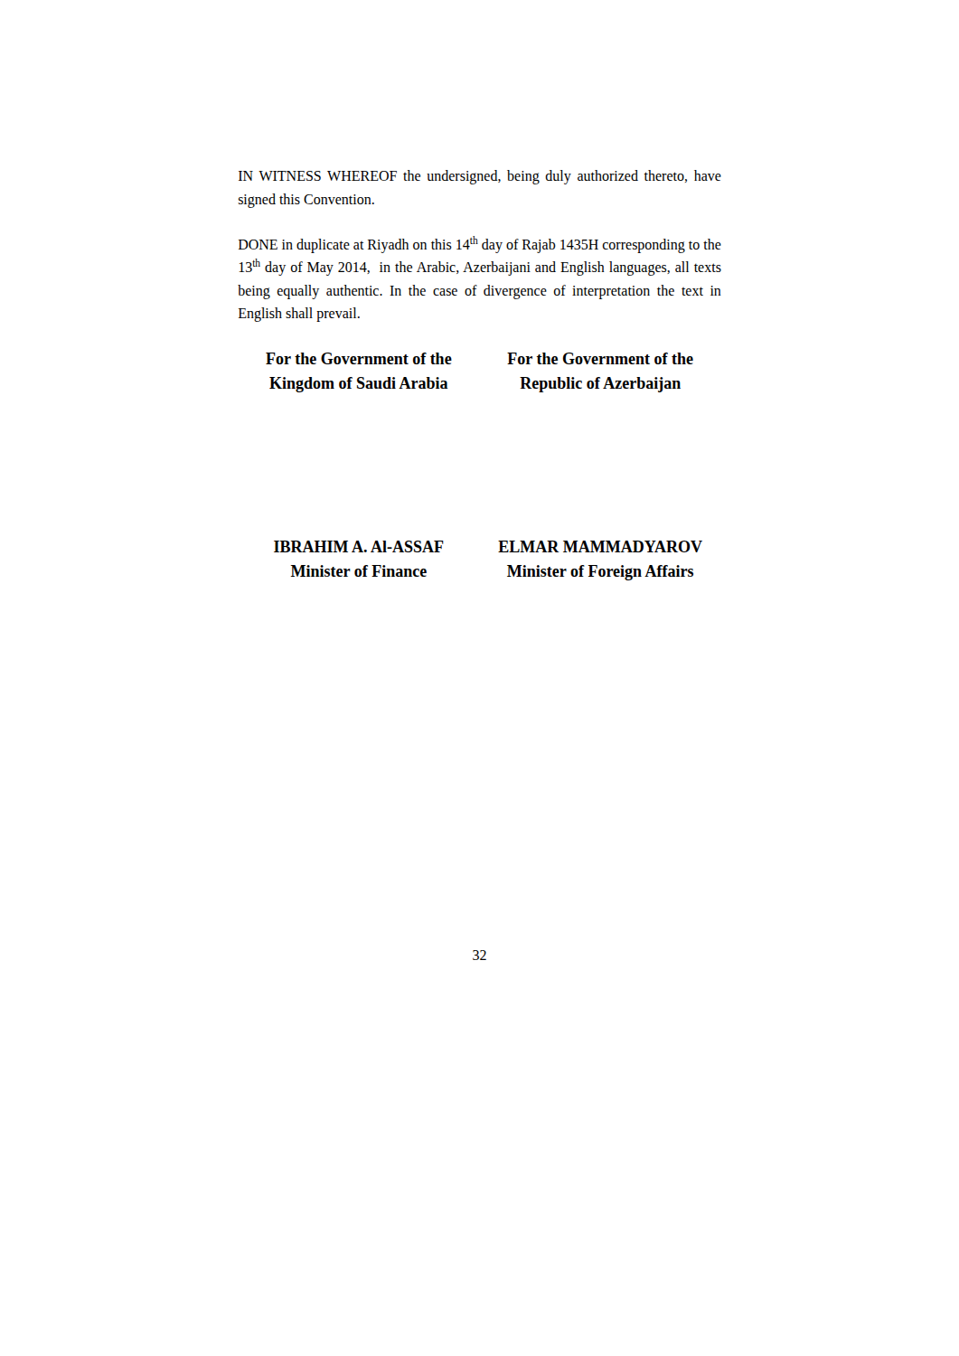IN WITNESS WHEREOF the undersigned, being duly authorized thereto, have signed this Convention.
DONE in duplicate at Riyadh on this 14th day of Rajab 1435H corresponding to the 13th day of May 2014, in the Arabic, Azerbaijani and English languages, all texts being equally authentic. In the case of divergence of interpretation the text in English shall prevail.
| For the Government of the Kingdom of Saudi Arabia | For the Government of the Republic of Azerbaijan |
| IBRAHIM A. Al-ASSAF Minister of Finance | ELMAR MAMMADYAROV Minister of Foreign Affairs |
32